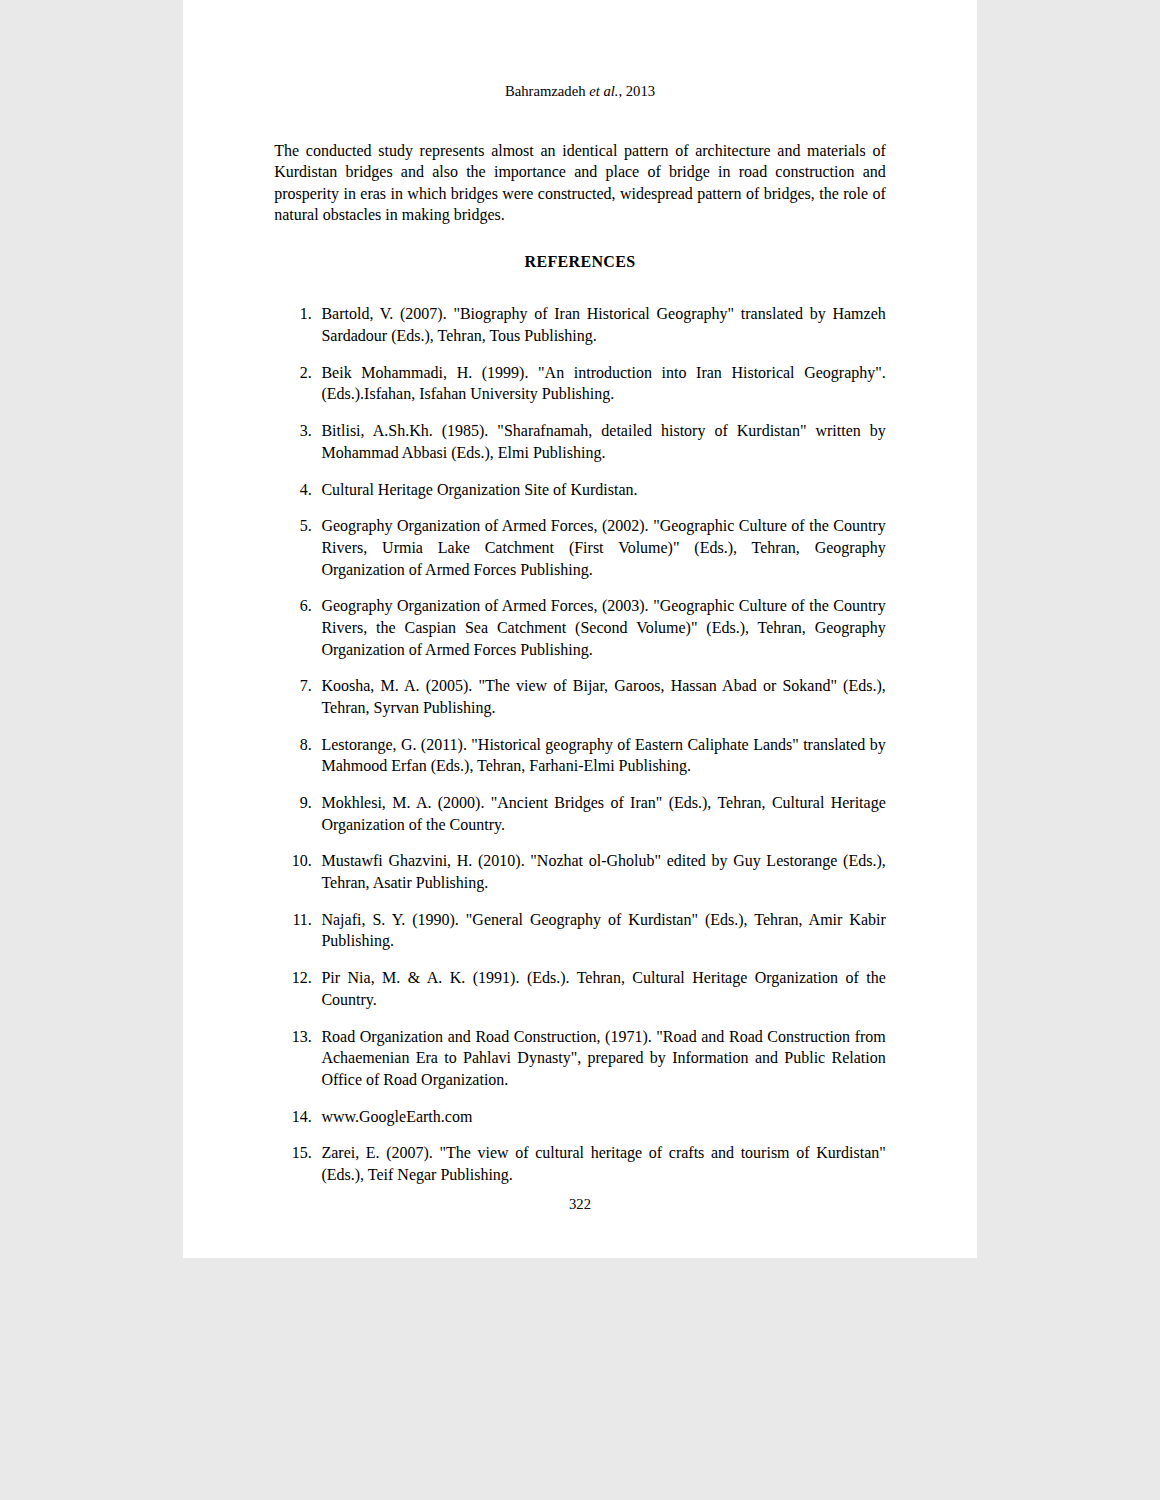Bahramzadeh et al., 2013
The conducted study represents almost an identical pattern of architecture and materials of Kurdistan bridges and also the importance and place of bridge in road construction and prosperity in eras in which bridges were constructed, widespread pattern of bridges, the role of natural obstacles in making bridges.
REFERENCES
Bartold, V. (2007). "Biography of Iran Historical Geography" translated by Hamzeh Sardadour (Eds.), Tehran, Tous Publishing.
Beik Mohammadi, H. (1999). "An introduction into Iran Historical Geography". (Eds.).Isfahan, Isfahan University Publishing.
Bitlisi, A.Sh.Kh. (1985). "Sharafnamah, detailed history of Kurdistan" written by Mohammad Abbasi (Eds.), Elmi Publishing.
Cultural Heritage Organization Site of Kurdistan.
Geography Organization of Armed Forces, (2002). "Geographic Culture of the Country Rivers, Urmia Lake Catchment (First Volume)" (Eds.), Tehran, Geography Organization of Armed Forces Publishing.
Geography Organization of Armed Forces, (2003). "Geographic Culture of the Country Rivers, the Caspian Sea Catchment (Second Volume)" (Eds.), Tehran, Geography Organization of Armed Forces Publishing.
Koosha, M. A. (2005). "The view of Bijar, Garoos, Hassan Abad or Sokand" (Eds.), Tehran, Syrvan Publishing.
Lestorange, G. (2011). "Historical geography of Eastern Caliphate Lands" translated by Mahmood Erfan (Eds.), Tehran, Farhani-Elmi Publishing.
Mokhlesi, M. A. (2000). "Ancient Bridges of Iran" (Eds.), Tehran, Cultural Heritage Organization of the Country.
Mustawfi Ghazvini, H. (2010). "Nozhat ol-Gholub" edited by Guy Lestorange (Eds.), Tehran, Asatir Publishing.
Najafi, S. Y. (1990). "General Geography of Kurdistan" (Eds.), Tehran, Amir Kabir Publishing.
Pir Nia, M. & A. K. (1991). (Eds.). Tehran, Cultural Heritage Organization of the Country.
Road Organization and Road Construction, (1971). "Road and Road Construction from Achaemenian Era to Pahlavi Dynasty", prepared by Information and Public Relation Office of Road Organization.
www.GoogleEarth.com
Zarei, E. (2007). "The view of cultural heritage of crafts and tourism of Kurdistan" (Eds.), Teif Negar Publishing.
322